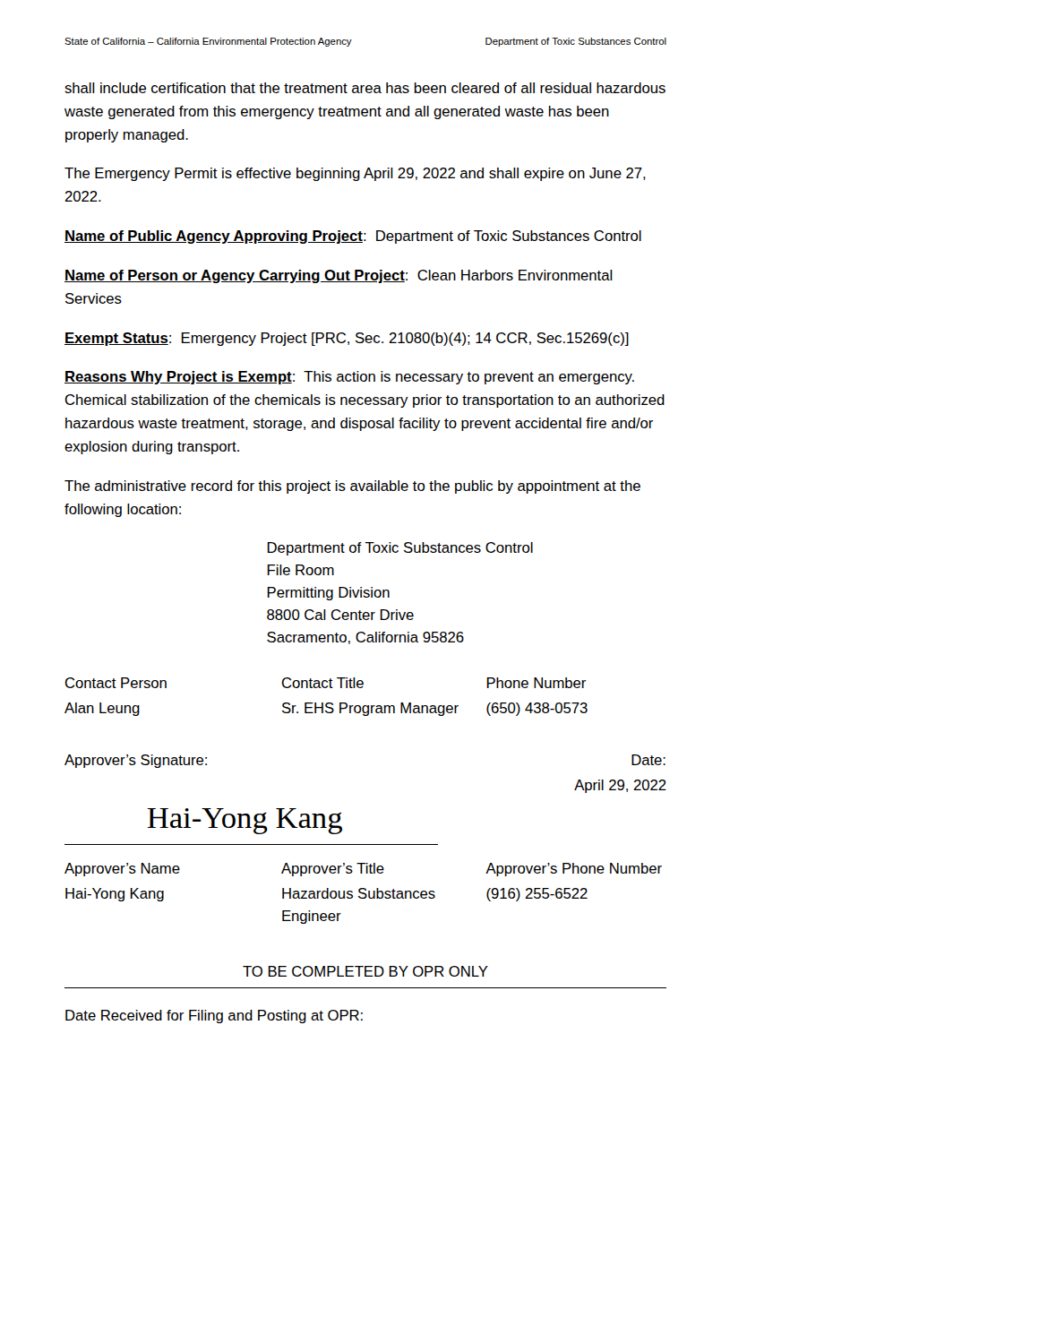State of California – California Environmental Protection Agency Department of Toxic Substances Control
shall include certification that the treatment area has been cleared of all residual hazardous waste generated from this emergency treatment and all generated waste has been properly managed.
The Emergency Permit is effective beginning April 29, 2022 and shall expire on June 27, 2022.
Name of Public Agency Approving Project: Department of Toxic Substances Control
Name of Person or Agency Carrying Out Project: Clean Harbors Environmental Services
Exempt Status: Emergency Project [PRC, Sec. 21080(b)(4); 14 CCR, Sec.15269(c)]
Reasons Why Project is Exempt: This action is necessary to prevent an emergency. Chemical stabilization of the chemicals is necessary prior to transportation to an authorized hazardous waste treatment, storage, and disposal facility to prevent accidental fire and/or explosion during transport.
The administrative record for this project is available to the public by appointment at the following location:
Department of Toxic Substances Control
File Room
Permitting Division
8800 Cal Center Drive
Sacramento, California 95826
| Contact Person | Contact Title | Phone Number |
| Alan Leung | Sr. EHS Program Manager | (650) 438-0573 |
Approver’s Signature: Date:
April 29, 2022
Hai-Yong Kang
| Approver’s Name | Approver’s Title | Approver’s Phone Number |
| Hai-Yong Kang | Hazardous Substances Engineer | (916) 255-6522 |
TO BE COMPLETED BY OPR ONLY
Date Received for Filing and Posting at OPR: